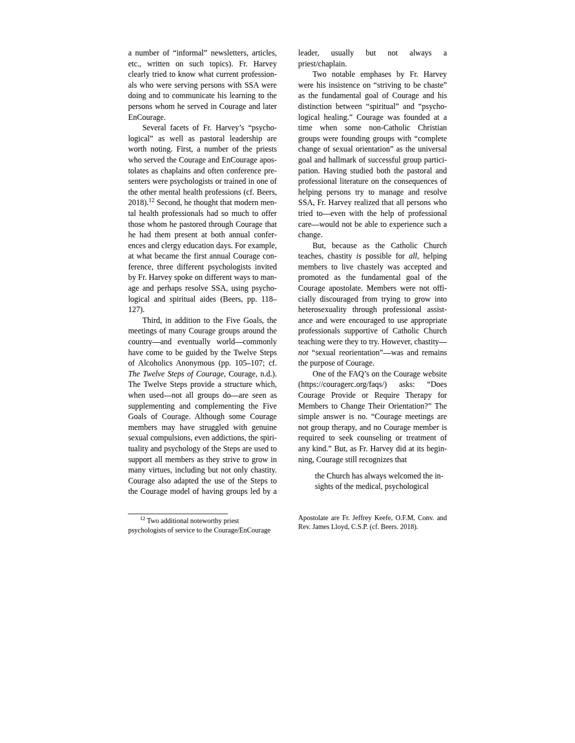a number of “informal” newsletters, articles, etc., written on such topics). Fr. Harvey clearly tried to know what current professionals who were serving persons with SSA were doing and to communicate his learning to the persons whom he served in Courage and later EnCourage.
Several facets of Fr. Harvey’s “psychological” as well as pastoral leadership are worth noting. First, a number of the priests who served the Courage and EnCourage apostolates as chaplains and often conference presenters were psychologists or trained in one of the other mental health professions (cf. Beers, 2018).12 Second, he thought that modern mental health professionals had so much to offer those whom he pastored through Courage that he had them present at both annual conferences and clergy education days. For example, at what became the first annual Courage conference, three different psychologists invited by Fr. Harvey spoke on different ways to manage and perhaps resolve SSA, using psychological and spiritual aides (Beers, pp. 118–127).
Third, in addition to the Five Goals, the meetings of many Courage groups around the country—and eventually world—commonly have come to be guided by the Twelve Steps of Alcoholics Anonymous (pp. 105–107; cf. The Twelve Steps of Courage, Courage, n.d.). The Twelve Steps provide a structure which, when used—not all groups do—are seen as supplementing and complementing the Five Goals of Courage. Although some Courage members may have struggled with genuine sexual compulsions, even addictions, the spirituality and psychology of the Steps are used to support all members as they strive to grow in many virtues, including but not only chastity. Courage also adapted the use of the Steps to the Courage model of having groups led by a leader, usually but not always a priest/chaplain.
Two notable emphases by Fr. Harvey were his insistence on “striving to be chaste” as the fundamental goal of Courage and his distinction between “spiritual” and “psychological healing.” Courage was founded at a time when some non-Catholic Christian groups were founding groups with “complete change of sexual orientation” as the universal goal and hallmark of successful group participation. Having studied both the pastoral and professional literature on the consequences of helping persons try to manage and resolve SSA, Fr. Harvey realized that all persons who tried to—even with the help of professional care—would not be able to experience such a change.
But, because as the Catholic Church teaches, chastity is possible for all, helping members to live chastely was accepted and promoted as the fundamental goal of the Courage apostolate. Members were not officially discouraged from trying to grow into heterosexuality through professional assistance and were encouraged to use appropriate professionals supportive of Catholic Church teaching were they to try. However, chastity—not “sexual reorienta­tion”—was and remains the purpose of Courage.
One of the FAQ’s on the Courage website (https://couragerc.org/faqs/) asks: “Does Courage Provide or Require Therapy for Members to Change Their Orientation?” The simple answer is no. “Courage meetings are not group therapy, and no Courage member is required to seek counseling or treatment of any kind.” But, as Fr. Harvey did at its beginning, Courage still recognizes that
the Church has always welcomed the insights of the medical, psychological
12 Two additional noteworthy priest
psychologists of service to the Courage/EnCourage
Apostolate are Fr. Jeffrey Keefe, O.F.M, Conv. and Rev. James Lloyd, C.S.P. (cf. Beers. 2018).